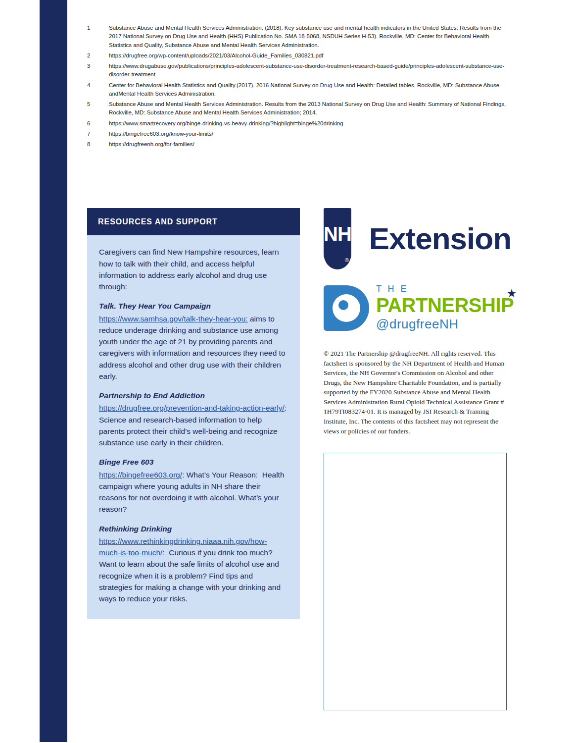Substance Abuse and Mental Health Services Administration. (2018). Key substance use and mental health indicators in the United States: Results from the 2017 National Survey on Drug Use and Health (HHS) Publication No. SMA 18-5068, NSDUH Series H-53). Rockville, MD: Center for Behavioral Health Statistics and Quality, Substance Abuse and Mental Health Services Administration.
https://drugfree.org/wp-content/uploads/2021/03/Alcohol-Guide_Families_030821.pdf
https://www.drugabuse.gov/publications/principles-adolescent-substance-use-disorder-treatment-research-based-guide/principles-adolescent-substance-use-disorder-treatment
Center for Behavioral Health Statistics and Quality.(2017). 2016 National Survey on Drug Use and Health: Detailed tables. Rockville, MD: Substance Abuse andMental Health Services Administration.
Substance Abuse and Mental Health Services Administration. Results from the 2013 National Survey on Drug Use and Health: Summary of National Findings, Rockville, MD: Substance Abuse and Mental Health Services Administration; 2014.
https://www.smartrecovery.org/binge-drinking-vs-heavy-drinking/?highlight=binge%20drinking
https://bingefree603.org/know-your-limits/
https://drugfreenh.org/for-families/
Resources and Support
Caregivers can find New Hampshire resources, learn how to talk with their child, and access helpful information to address early alcohol and drug use through:
Talk. They Hear You Campaign
https://www.samhsa.gov/talk-they-hear-you: aims to reduce underage drinking and substance use among youth under the age of 21 by providing parents and caregivers with information and resources they need to address alcohol and other drug use with their children early.
Partnership to End Addiction
https://drugfree.org/prevention-and-taking-action-early/: Science and research-based information to help parents protect their child’s well-being and recognize substance use early in their children.
Binge Free 603
https://bingefree603.org/: What’s Your Reason: Health campaign where young adults in NH share their reasons for not overdoing it with alcohol. What’s your reason?
Rethinking Drinking
https://www.rethinkingdrinking.niaaa.nih.gov/how-much-is-too-much/: Curious if you drink too much? Want to learn about the safe limits of alcohol use and recognize when it is a problem? Find tips and strategies for making a change with your drinking and ways to reduce your risks.
NH
Extension
T H E
PARTNERSHIP★
@drugfreeNH
© 2021 The Partnership @drugfreeNH. All rights reserved. This factsheet is sponsored by the NH Department of Health and Human Services, the NH Governor's Commission on Alcohol and other Drugs, the New Hampshire Charitable Foundation, and is partially supported by the FY2020 Substance Abuse and Mental Health Services Administration Rural Opioid Technical Assistance Grant # 1H79TI083274-01. It is managed by JSI Research & Training Institute, Inc. The contents of this factsheet may not represent the views or policies of our funders.